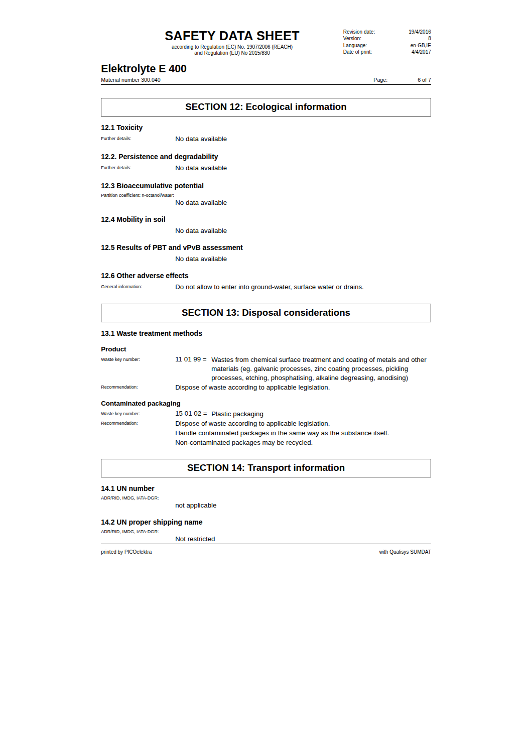SAFETY DATA SHEET
according to Regulation (EC) No. 1907/2006 (REACH)
and Regulation (EU) No 2015/830
| Revision date: | 19/4/2016 |
| Version: | 8 |
| Language: | en-GB,IE |
| Date of print: | 4/4/2017 |
Elektrolyte E 400
Material number 300.040 Page: 6 of 7
SECTION 12: Ecological information
12.1 Toxicity
Further details:
No data available
12.2. Persistence and degradability
Further details:
No data available
12.3 Bioaccumulative potential
Partition coefficient: n-octanol/water:
No data available
12.4 Mobility in soil
No data available
12.5 Results of PBT and vPvB assessment
No data available
12.6 Other adverse effects
General information:
Do not allow to enter into ground-water, surface water or drains.
SECTION 13: Disposal considerations
13.1 Waste treatment methods
Product
Waste key number:
11 01 99 =
Wastes from chemical surface treatment and coating of metals and other materials (eg. galvanic processes, zinc coating processes, pickling processes, etching, phosphatising, alkaline degreasing, anodising)
Recommendation:
Dispose of waste according to applicable legislation.
Contaminated packaging
Waste key number:
15 01 02 =
Plastic packaging
Recommendation:
Dispose of waste according to applicable legislation.
Handle contaminated packages in the same way as the substance itself.
Non-contaminated packages may be recycled.
SECTION 14: Transport information
14.1 UN number
ADR/RID, IMDG, IATA-DGR:
not applicable
14.2 UN proper shipping name
ADR/RID, IMDG, IATA-DGR:
Not restricted
printed by PICOelektra with Qualisys SUMDAT